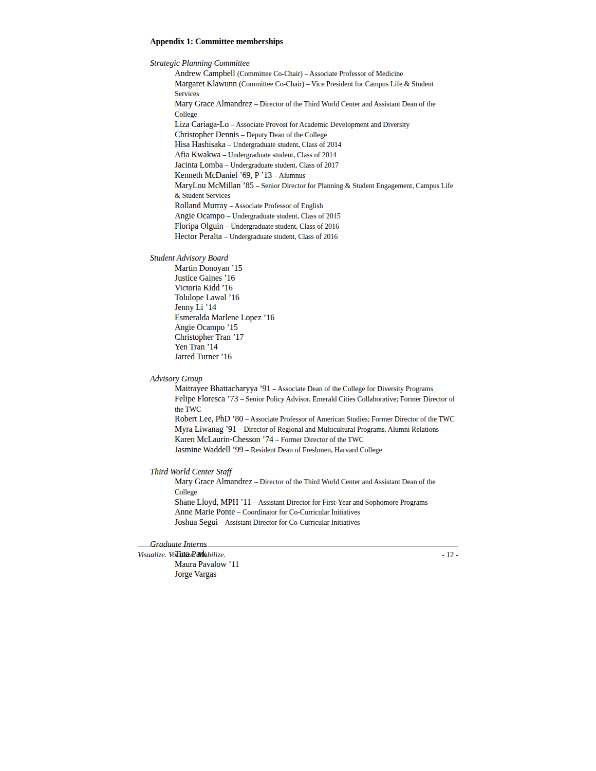Appendix 1: Committee memberships
Strategic Planning Committee
Andrew Campbell (Committee Co-Chair) – Associate Professor of Medicine
Margaret Klawunn (Committee Co-Chair) – Vice President for Campus Life & Student Services
Mary Grace Almandrez – Director of the Third World Center and Assistant Dean of the College
Liza Cariaga-Lo – Associate Provost for Academic Development and Diversity
Christopher Dennis – Deputy Dean of the College
Hisa Hashisaka – Undergraduate student, Class of 2014
Afia Kwakwa – Undergraduate student, Class of 2014
Jacinta Lomba – Undergraduate student, Class of 2017
Kenneth McDaniel ’69, P ’13 – Alumnus
MaryLou McMillan ’85 – Senior Director for Planning & Student Engagement, Campus Life & Student Services
Rolland Murray – Associate Professor of English
Angie Ocampo – Undergraduate student, Class of 2015
Floripa Olguin – Undergraduate student, Class of 2016
Hector Peralta – Undergraduate student, Class of 2016
Student Advisory Board
Martin Donoyan ’15
Justice Gaines ’16
Victoria Kidd ’16
Tolulope Lawal ’16
Jenny Li ’14
Esmeralda Marlene Lopez ’16
Angie Ocampo ’15
Christopher Tran ’17
Yen Tran ’14
Jarred Turner ’16
Advisory Group
Maitrayee Bhattacharyya ’91 – Associate Dean of the College for Diversity Programs
Felipe Floresca ’73 – Senior Policy Advisor, Emerald Cities Collaborative; Former Director of the TWC
Robert Lee, PhD ’80 – Associate Professor of American Studies; Former Director of the TWC
Myra Liwanag ’91 – Director of Regional and Multicultural Programs, Alumni Relations
Karen McLaurin-Chesson ’74 – Former Director of the TWC
Jasmine Waddell ’99 – Resident Dean of Freshmen, Harvard College
Third World Center Staff
Mary Grace Almandrez – Director of the Third World Center and Assistant Dean of the College
Shane Lloyd, MPH ’11 – Assistant Director for First-Year and Sophomore Programs
Anne Marie Ponte – Coordinator for Co-Curricular Initiatives
Joshua Segui – Assistant Director for Co-Curricular Initiatives
Graduate Interns
Tina Park
Maura Pavalow ’11
Jorge Vargas
Visualize. Vocalize. Mobilize. - 12 -